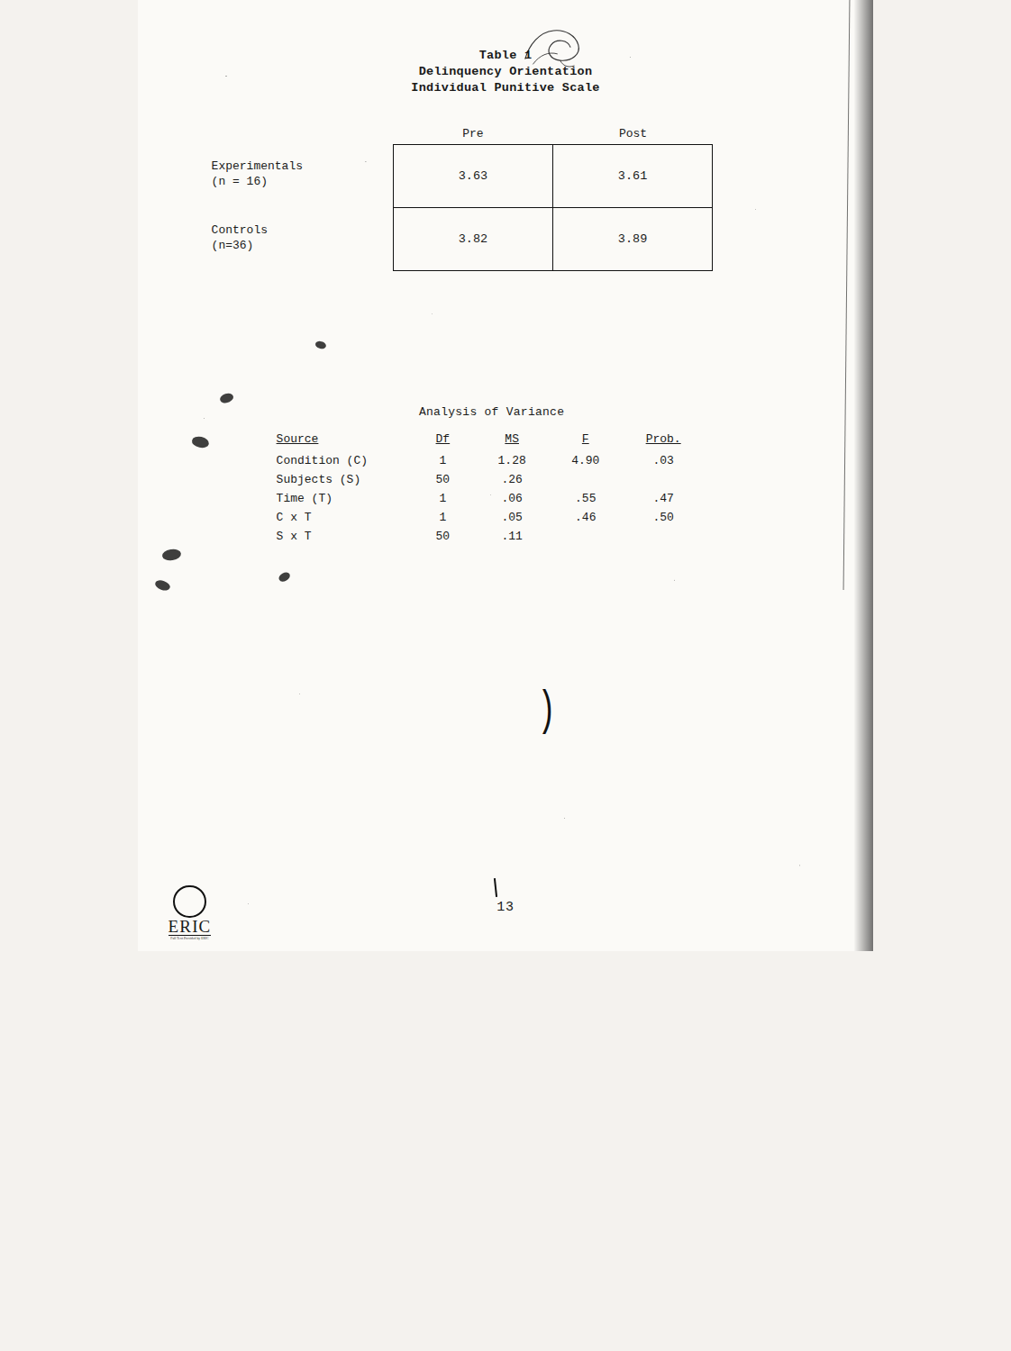Table 1 Delinquency Orientation Individual Punitive Scale
Pre
Post
Experimentals (n = 16)
3.63
3.61
Controls (n=36)
3.82
3.89
Analysis of Variance
| Source | Df | MS | F | Prob. |
| --- | --- | --- | --- | --- |
| Condition (C) | 1 | 1.28 | 4.90 | .03 |
| Subjects (S) | 50 | .26 | | |
| Time (T) | 1 | .06 | .55 | .47 |
| C x T | 1 | .05 | .46 | .50 |
| S x T | 50 | .11 | | |
)
13
ERIC
Full Text Provided by ERIC